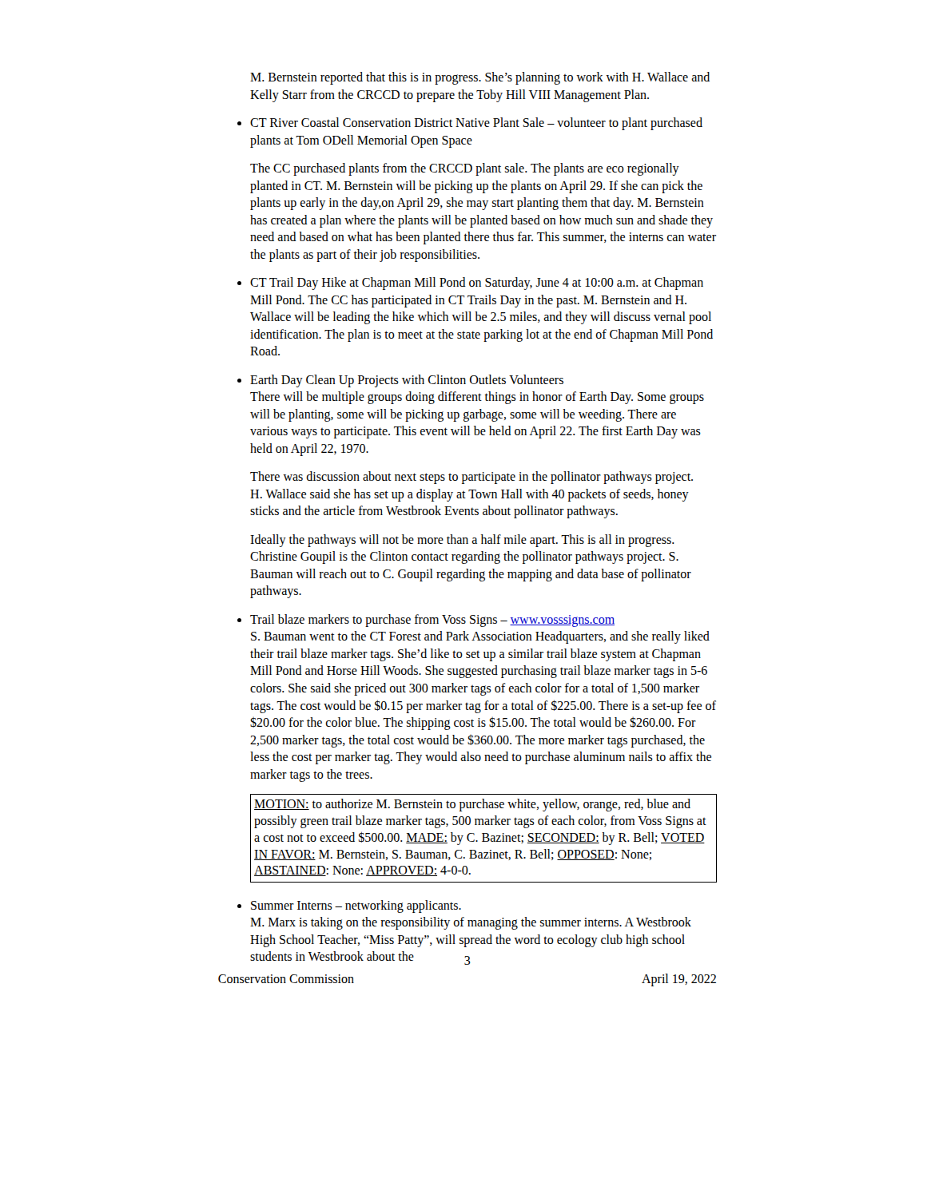M. Bernstein reported that this is in progress. She’s planning to work with H. Wallace and Kelly Starr from the CRCCD to prepare the Toby Hill VIII Management Plan.
CT River Coastal Conservation District Native Plant Sale – volunteer to plant purchased plants at Tom ODell Memorial Open Space
The CC purchased plants from the CRCCD plant sale. The plants are eco regionally planted in CT. M. Bernstein will be picking up the plants on April 29. If she can pick the plants up early in the day,on April 29, she may start planting them that day. M. Bernstein has created a plan where the plants will be planted based on how much sun and shade they need and based on what has been planted there thus far. This summer, the interns can water the plants as part of their job responsibilities.
CT Trail Day Hike at Chapman Mill Pond on Saturday, June 4 at 10:00 a.m. at Chapman Mill Pond. The CC has participated in CT Trails Day in the past. M. Bernstein and H. Wallace will be leading the hike which will be 2.5 miles, and they will discuss vernal pool identification. The plan is to meet at the state parking lot at the end of Chapman Mill Pond Road.
Earth Day Clean Up Projects with Clinton Outlets Volunteers
There will be multiple groups doing different things in honor of Earth Day. Some groups will be planting, some will be picking up garbage, some will be weeding. There are various ways to participate. This event will be held on April 22. The first Earth Day was held on April 22, 1970.
There was discussion about next steps to participate in the pollinator pathways project.
H. Wallace said she has set up a display at Town Hall with 40 packets of seeds, honey sticks and the article from Westbrook Events about pollinator pathways.
Ideally the pathways will not be more than a half mile apart. This is all in progress. Christine Goupil is the Clinton contact regarding the pollinator pathways project. S. Bauman will reach out to C. Goupil regarding the mapping and data base of pollinator pathways.
Trail blaze markers to purchase from Voss Signs – www.vosssigns.com
S. Bauman went to the CT Forest and Park Association Headquarters, and she really liked their trail blaze marker tags. She’d like to set up a similar trail blaze system at Chapman Mill Pond and Horse Hill Woods. She suggested purchasing trail blaze marker tags in 5-6 colors. She said she priced out 300 marker tags of each color for a total of 1,500 marker tags. The cost would be $0.15 per marker tag for a total of $225.00. There is a set-up fee of $20.00 for the color blue. The shipping cost is $15.00. The total would be $260.00. For 2,500 marker tags, the total cost would be $360.00. The more marker tags purchased, the less the cost per marker tag. They would also need to purchase aluminum nails to affix the marker tags to the trees.
MOTION: to authorize M. Bernstein to purchase white, yellow, orange, red, blue and possibly green trail blaze marker tags, 500 marker tags of each color, from Voss Signs at a cost not to exceed $500.00. MADE: by C. Bazinet; SECONDED: by R. Bell; VOTED IN FAVOR: M. Bernstein, S. Bauman, C. Bazinet, R. Bell; OPPOSED: None; ABSTAINED: None: APPROVED: 4-0-0.
Summer Interns – networking applicants.
M. Marx is taking on the responsibility of managing the summer interns. A Westbrook High School Teacher, “Miss Patty”, will spread the word to ecology club high school students in Westbrook about the
3
Conservation Commission April 19, 2022